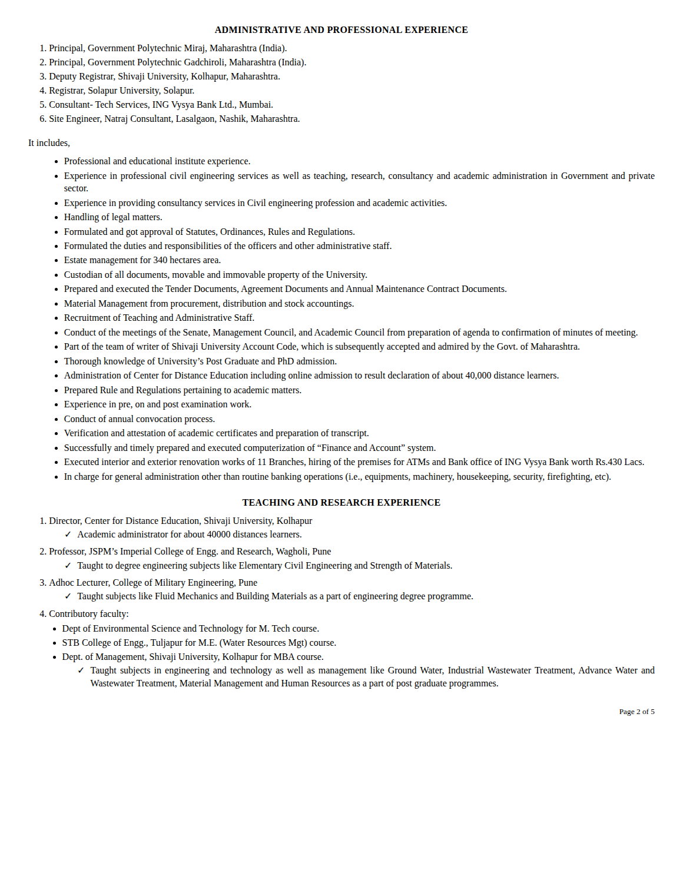ADMINISTRATIVE AND PROFESSIONAL EXPERIENCE
Principal, Government Polytechnic Miraj, Maharashtra (India).
Principal, Government Polytechnic Gadchiroli, Maharashtra (India).
Deputy Registrar, Shivaji University, Kolhapur, Maharashtra.
Registrar, Solapur University, Solapur.
Consultant- Tech Services, ING Vysya Bank Ltd., Mumbai.
Site Engineer, Natraj Consultant, Lasalgaon, Nashik, Maharashtra.
It includes,
Professional and educational institute experience.
Experience in professional civil engineering services as well as teaching, research, consultancy and academic administration in Government and private sector.
Experience in providing consultancy services in Civil engineering profession and academic activities.
Handling of legal matters.
Formulated and got approval of Statutes, Ordinances, Rules and Regulations.
Formulated the duties and responsibilities of the officers and other administrative staff.
Estate management for 340 hectares area.
Custodian of all documents, movable and immovable property of the University.
Prepared and executed the Tender Documents, Agreement Documents and Annual Maintenance Contract Documents.
Material Management from procurement, distribution and stock accountings.
Recruitment of Teaching and Administrative Staff.
Conduct of the meetings of the Senate, Management Council, and Academic Council from preparation of agenda to confirmation of minutes of meeting.
Part of the team of writer of Shivaji University Account Code, which is subsequently accepted and admired by the Govt. of Maharashtra.
Thorough knowledge of University’s Post Graduate and PhD admission.
Administration of Center for Distance Education including online admission to result declaration of about 40,000 distance learners.
Prepared Rule and Regulations pertaining to academic matters.
Experience in pre, on and post examination work.
Conduct of annual convocation process.
Verification and attestation of academic certificates and preparation of transcript.
Successfully and timely prepared and executed computerization of “Finance and Account” system.
Executed interior and exterior renovation works of 11 Branches, hiring of the premises for ATMs and Bank office of ING Vysya Bank worth Rs.430 Lacs.
In charge for general administration other than routine banking operations (i.e., equipments, machinery, housekeeping, security, firefighting, etc).
TEACHING AND RESEARCH EXPERIENCE
Director, Center for Distance Education, Shivaji University, Kolhapur
Academic administrator for about 40000 distances learners.
Professor, JSPM’s Imperial College of Engg. and Research, Wagholi, Pune
Taught to degree engineering subjects like Elementary Civil Engineering and Strength of Materials.
Adhoc Lecturer, College of Military Engineering, Pune
Taught subjects like Fluid Mechanics and Building Materials as a part of engineering degree programme.
Contributory faculty:
Dept of Environmental Science and Technology for M. Tech course.
STB College of Engg., Tuljapur for M.E. (Water Resources Mgt) course.
Dept. of Management, Shivaji University, Kolhapur for MBA course.
Taught subjects in engineering and technology as well as management like Ground Water, Industrial Wastewater Treatment, Advance Water and Wastewater Treatment, Material Management and Human Resources as a part of post graduate programmes.
Page 2 of 5